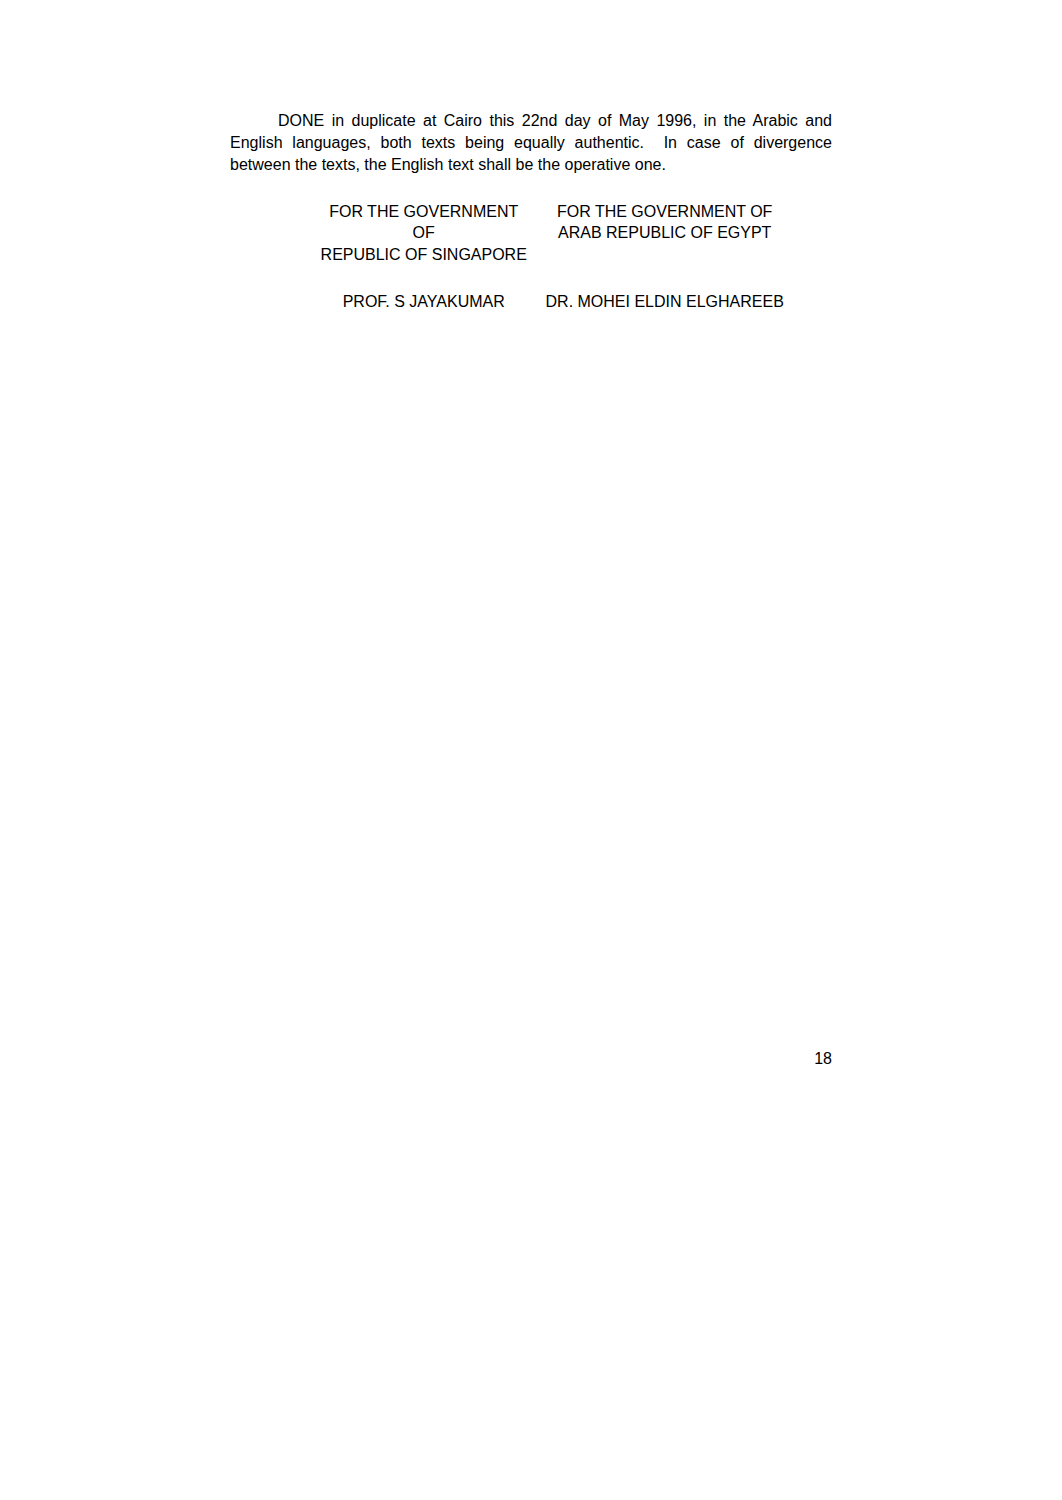DONE in duplicate at Cairo this 22nd day of May 1996, in the Arabic and English languages, both texts being equally authentic. In case of divergence between the texts, the English text shall be the operative one.
| FOR THE GOVERNMENT OF REPUBLIC OF SINGAPORE | FOR THE GOVERNMENT OF ARAB REPUBLIC OF EGYPT |
| PROF. S JAYAKUMAR | DR. MOHEI ELDIN ELGHAREEB |
18